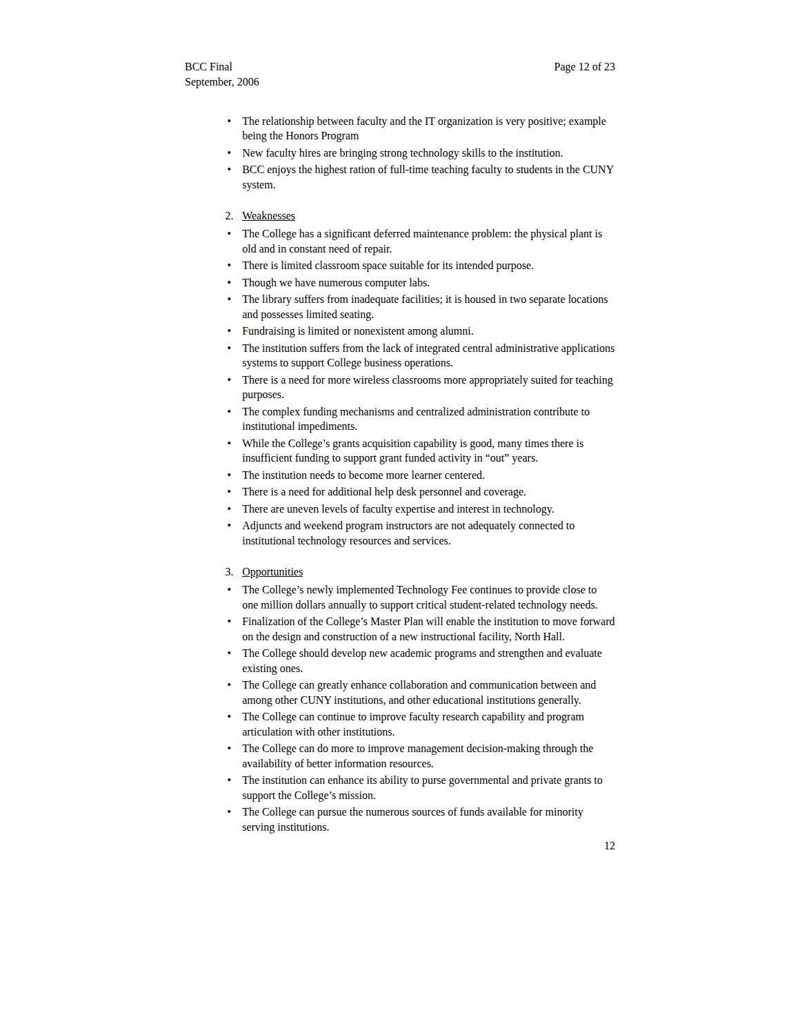BCC Final
September, 2006
Page 12 of 23
The relationship between faculty and the IT organization is very positive; example being the Honors Program
New faculty hires are bringing strong technology skills to the institution.
BCC enjoys the highest ration of full-time teaching faculty to students in the CUNY system.
2. Weaknesses
The College has a significant deferred maintenance problem: the physical plant is old and in constant need of repair.
There is limited classroom space suitable for its intended purpose.
Though we have numerous computer labs.
The library suffers from inadequate facilities; it is housed in two separate locations and possesses limited seating.
Fundraising is limited or nonexistent among alumni.
The institution suffers from the lack of integrated central administrative applications systems to support College business operations.
There is a need for more wireless classrooms more appropriately suited for teaching purposes.
The complex funding mechanisms and centralized administration contribute to institutional impediments.
While the College’s grants acquisition capability is good, many times there is insufficient funding to support grant funded activity in “out” years.
The institution needs to become more learner centered.
There is a need for additional help desk personnel and coverage.
There are uneven levels of faculty expertise and interest in technology.
Adjuncts and weekend program instructors are not adequately connected to institutional technology resources and services.
3. Opportunities
The College’s newly implemented Technology Fee continues to provide close to one million dollars annually to support critical student-related technology needs.
Finalization of the College’s Master Plan will enable the institution to move forward on the design and construction of a new instructional facility, North Hall.
The College should develop new academic programs and strengthen and evaluate existing ones.
The College can greatly enhance collaboration and communication between and among other CUNY institutions, and other educational institutions generally.
The College can continue to improve faculty research capability and program articulation with other institutions.
The College can do more to improve management decision-making through the availability of better information resources.
The institution can enhance its ability to purse governmental and private grants to support the College’s mission.
The College can pursue the numerous sources of funds available for minority serving institutions.
12